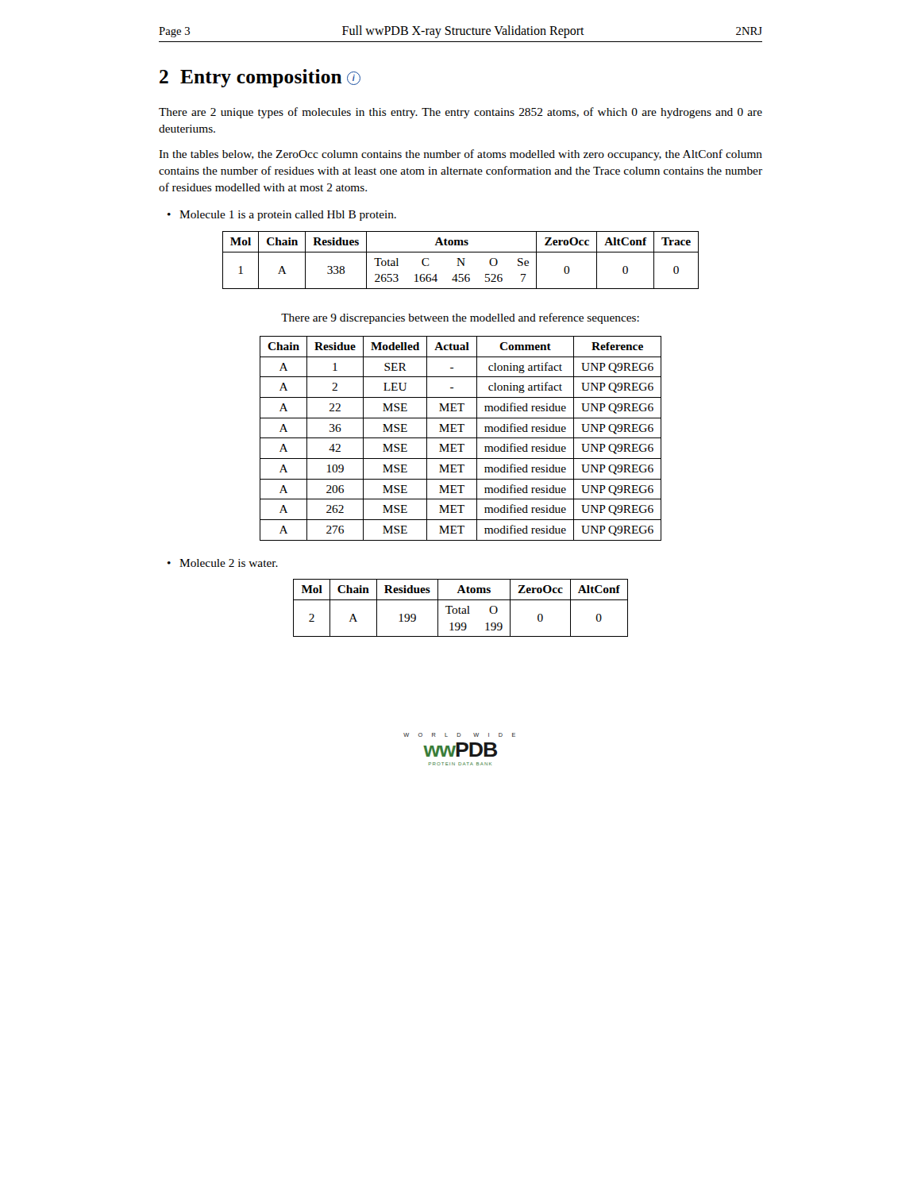Page 3
Full wwPDB X-ray Structure Validation Report
2NRJ
2 Entry compositioni
There are 2 unique types of molecules in this entry. The entry contains 2852 atoms, of which 0 are hydrogens and 0 are deuteriums.
In the tables below, the ZeroOcc column contains the number of atoms modelled with zero occupancy, the AltConf column contains the number of residues with at least one atom in alternate conformation and the Trace column contains the number of residues modelled with at most 2 atoms.
Molecule 1 is a protein called Hbl B protein.
| Mol | Chain | Residues | Atoms | ZeroOcc | AltConf | Trace |
| --- | --- | --- | --- | --- | --- | --- |
| 1 | A | 338 | Total 2653 | C 1664 | N 456 | O 526 | Se 7 | 0 | 0 | 0 |
There are 9 discrepancies between the modelled and reference sequences:
| Chain | Residue | Modelled | Actual | Comment | Reference |
| --- | --- | --- | --- | --- | --- |
| A | 1 | SER | - | cloning artifact | UNP Q9REG6 |
| A | 2 | LEU | - | cloning artifact | UNP Q9REG6 |
| A | 22 | MSE | MET | modified residue | UNP Q9REG6 |
| A | 36 | MSE | MET | modified residue | UNP Q9REG6 |
| A | 42 | MSE | MET | modified residue | UNP Q9REG6 |
| A | 109 | MSE | MET | modified residue | UNP Q9REG6 |
| A | 206 | MSE | MET | modified residue | UNP Q9REG6 |
| A | 262 | MSE | MET | modified residue | UNP Q9REG6 |
| A | 276 | MSE | MET | modified residue | UNP Q9REG6 |
Molecule 2 is water.
| Mol | Chain | Residues | Atoms | ZeroOcc | AltConf |
| --- | --- | --- | --- | --- | --- |
| 2 | A | 199 | Total 199 | O 199 | 0 | 0 |
W O R L D W I D E
ww PDB
PROTEIN DATA BANK